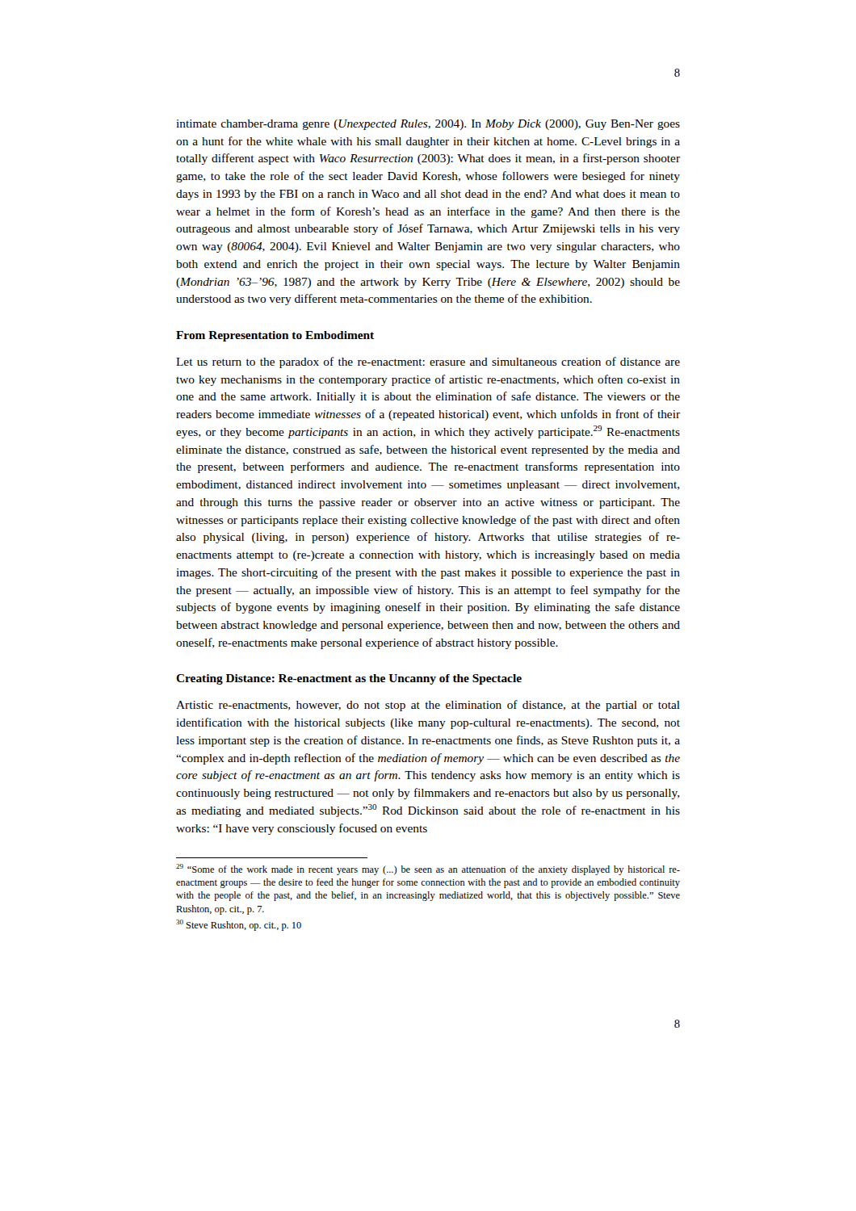8
intimate chamber-drama genre (Unexpected Rules, 2004). In Moby Dick (2000), Guy Ben-Ner goes on a hunt for the white whale with his small daughter in their kitchen at home. C-Level brings in a totally different aspect with Waco Resurrection (2003): What does it mean, in a first-person shooter game, to take the role of the sect leader David Koresh, whose followers were besieged for ninety days in 1993 by the FBI on a ranch in Waco and all shot dead in the end? And what does it mean to wear a helmet in the form of Koresh’s head as an interface in the game? And then there is the outrageous and almost unbearable story of Jósef Tarnawa, which Artur Zmijewski tells in his very own way (80064, 2004). Evil Knievel and Walter Benjamin are two very singular characters, who both extend and enrich the project in their own special ways. The lecture by Walter Benjamin (Mondrian ’63–’96, 1987) and the artwork by Kerry Tribe (Here & Elsewhere, 2002) should be understood as two very different meta-commentaries on the theme of the exhibition.
From Representation to Embodiment
Let us return to the paradox of the re-enactment: erasure and simultaneous creation of distance are two key mechanisms in the contemporary practice of artistic re-enactments, which often co-exist in one and the same artwork. Initially it is about the elimination of safe distance. The viewers or the readers become immediate witnesses of a (repeated historical) event, which unfolds in front of their eyes, or they become participants in an action, in which they actively participate.29 Re-enactments eliminate the distance, construed as safe, between the historical event represented by the media and the present, between performers and audience. The re-enactment transforms representation into embodiment, distanced indirect involvement into — sometimes unpleasant — direct involvement, and through this turns the passive reader or observer into an active witness or participant. The witnesses or participants replace their existing collective knowledge of the past with direct and often also physical (living, in person) experience of history. Artworks that utilise strategies of re-enactments attempt to (re-)create a connection with history, which is increasingly based on media images. The short-circuiting of the present with the past makes it possible to experience the past in the present — actually, an impossible view of history. This is an attempt to feel sympathy for the subjects of bygone events by imagining oneself in their position. By eliminating the safe distance between abstract knowledge and personal experience, between then and now, between the others and oneself, re-enactments make personal experience of abstract history possible.
Creating Distance: Re-enactment as the Uncanny of the Spectacle
Artistic re-enactments, however, do not stop at the elimination of distance, at the partial or total identification with the historical subjects (like many pop-cultural re-enactments). The second, not less important step is the creation of distance. In re-enactments one finds, as Steve Rushton puts it, a “complex and in-depth reflection of the mediation of memory — which can be even described as the core subject of re-enactment as an art form. This tendency asks how memory is an entity which is continuously being restructured — not only by filmmakers and re-enactors but also by us personally, as mediating and mediated subjects.”30 Rod Dickinson said about the role of re-enactment in his works: “I have very consciously focused on events
29 “Some of the work made in recent years may (...) be seen as an attenuation of the anxiety displayed by historical re-enactment groups — the desire to feed the hunger for some connection with the past and to provide an embodied continuity with the people of the past, and the belief, in an increasingly mediatized world, that this is objectively possible.” Steve Rushton, op. cit., p. 7.
30 Steve Rushton, op. cit., p. 10
8